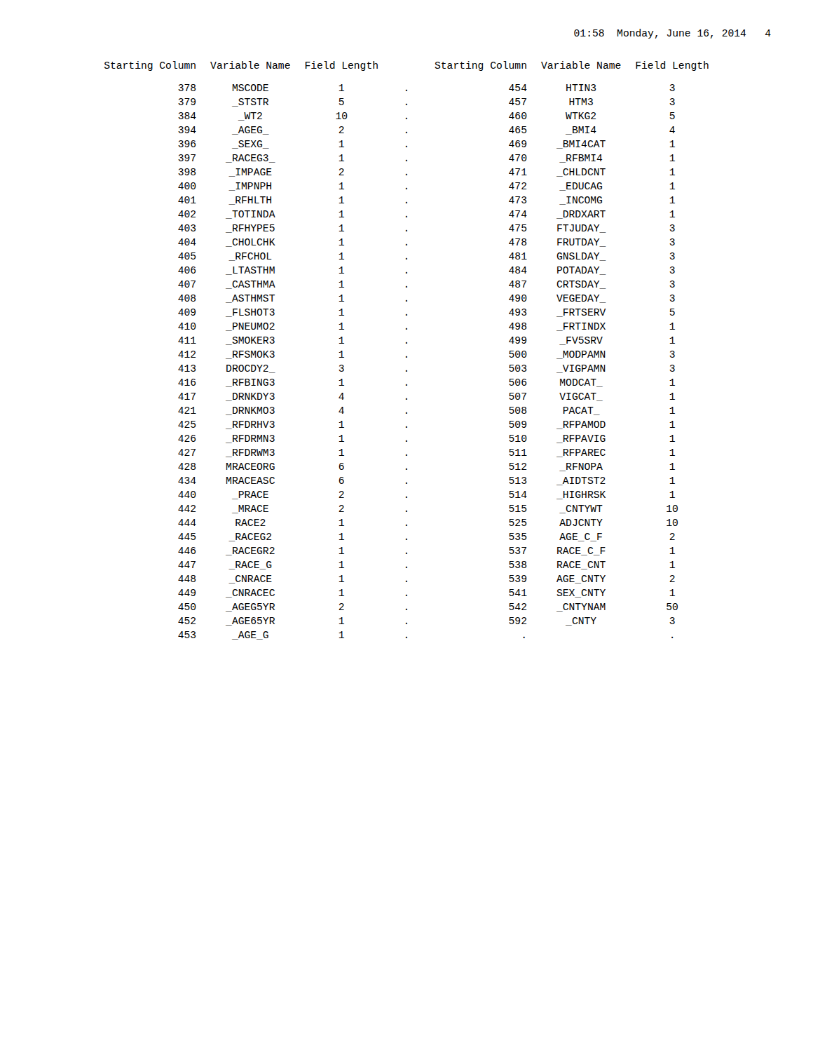01:58 Monday, June 16, 2014 4
| Starting Column | Variable Name | Field Length | | Starting Column | Variable Name | Field Length |
| --- | --- | --- | --- | --- | --- | --- |
| 378 | MSCODE | 1 | . | 454 | HTIN3 | 3 |
| 379 | _STSTR | 5 | . | 457 | HTM3 | 3 |
| 384 | _WT2 | 10 | . | 460 | WTKG2 | 5 |
| 394 | _AGEG_ | 2 | . | 465 | _BMI4 | 4 |
| 396 | _SEXG_ | 1 | . | 469 | _BMI4CAT | 1 |
| 397 | _RACEG3_ | 1 | . | 470 | _RFBMI4 | 1 |
| 398 | _IMPAGE | 2 | . | 471 | _CHLDCNT | 1 |
| 400 | _IMPNPH | 1 | . | 472 | _EDUCAG | 1 |
| 401 | _RFHLTH | 1 | . | 473 | _INCOMG | 1 |
| 402 | _TOTINDA | 1 | . | 474 | _DRDXART | 1 |
| 403 | _RFHYPE5 | 1 | . | 475 | FTJUDAY_ | 3 |
| 404 | _CHOLCHK | 1 | . | 478 | FRUTDAY_ | 3 |
| 405 | _RFCHOL | 1 | . | 481 | GNSLDAY_ | 3 |
| 406 | _LTASTHM | 1 | . | 484 | POTADAY_ | 3 |
| 407 | _CASTHMA | 1 | . | 487 | CRTSDAY_ | 3 |
| 408 | _ASTHMST | 1 | . | 490 | VEGEDAY_ | 3 |
| 409 | _FLSHOT3 | 1 | . | 493 | _FRTSERV | 5 |
| 410 | _PNEUMO2 | 1 | . | 498 | _FRTINDX | 1 |
| 411 | _SMOKER3 | 1 | . | 499 | _FV5SRV | 1 |
| 412 | _RFSMOK3 | 1 | . | 500 | _MODPAMN | 3 |
| 413 | DROCDY2_ | 3 | . | 503 | _VIGPAMN | 3 |
| 416 | _RFBING3 | 1 | . | 506 | MODCAT_ | 1 |
| 417 | _DRNKDY3 | 4 | . | 507 | VIGCAT_ | 1 |
| 421 | _DRNKMO3 | 4 | . | 508 | PACAT_ | 1 |
| 425 | _RFDRHV3 | 1 | . | 509 | _RFPAMOD | 1 |
| 426 | _RFDRMN3 | 1 | . | 510 | _RFPAVIG | 1 |
| 427 | _RFDRWM3 | 1 | . | 511 | _RFPAREC | 1 |
| 428 | MRACEORG | 6 | . | 512 | _RFNOPA | 1 |
| 434 | MRACEASC | 6 | . | 513 | _AIDTST2 | 1 |
| 440 | _PRACE | 2 | . | 514 | _HIGHRSK | 1 |
| 442 | _MRACE | 2 | . | 515 | _CNTYWT | 10 |
| 444 | RACE2 | 1 | . | 525 | ADJCNTY | 10 |
| 445 | _RACEG2 | 1 | . | 535 | AGE_C_F | 2 |
| 446 | _RACEGR2 | 1 | . | 537 | RACE_C_F | 1 |
| 447 | _RACE_G | 1 | . | 538 | RACE_CNT | 1 |
| 448 | _CNRACE | 1 | . | 539 | AGE_CNTY | 2 |
| 449 | _CNRACEC | 1 | . | 541 | SEX_CNTY | 1 |
| 450 | _AGEG5YR | 2 | . | 542 | _CNTYNAM | 50 |
| 452 | _AGE65YR | 1 | . | 592 | _CNTY | 3 |
| 453 | _AGE_G | 1 | . | . | | . |